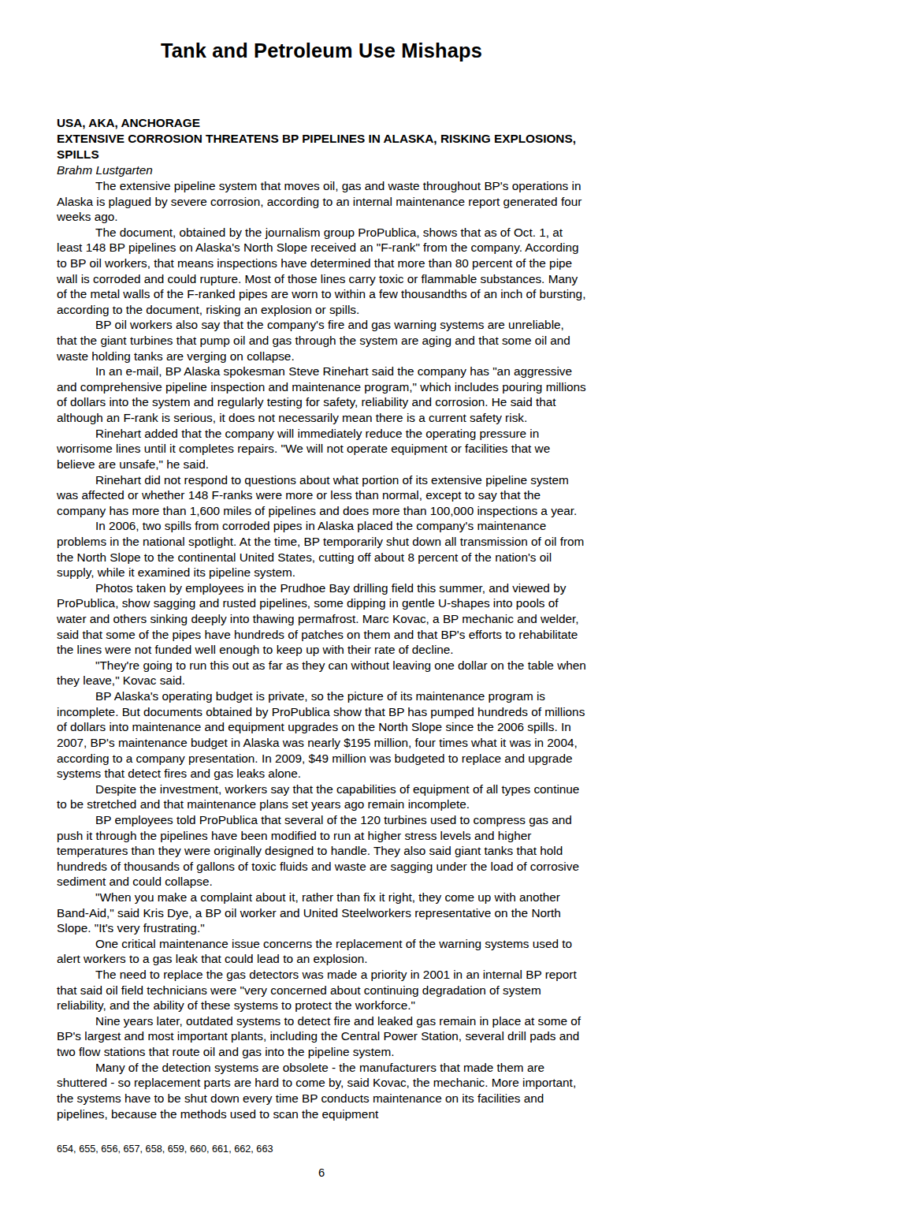Tank and Petroleum Use Mishaps
USA, AKA, ANCHORAGE
EXTENSIVE CORROSION THREATENS BP PIPELINES IN ALASKA, RISKING EXPLOSIONS, SPILLS
Brahm Lustgarten
The extensive pipeline system that moves oil, gas and waste throughout BP's operations in Alaska is plagued by severe corrosion, according to an internal maintenance report generated four weeks ago.
The document, obtained by the journalism group ProPublica, shows that as of Oct. 1, at least 148 BP pipelines on Alaska's North Slope received an "F-rank" from the company. According to BP oil workers, that means inspections have determined that more than 80 percent of the pipe wall is corroded and could rupture. Most of those lines carry toxic or flammable substances. Many of the metal walls of the F-ranked pipes are worn to within a few thousandths of an inch of bursting, according to the document, risking an explosion or spills.
BP oil workers also say that the company's fire and gas warning systems are unreliable, that the giant turbines that pump oil and gas through the system are aging and that some oil and waste holding tanks are verging on collapse.
In an e-mail, BP Alaska spokesman Steve Rinehart said the company has "an aggressive and comprehensive pipeline inspection and maintenance program," which includes pouring millions of dollars into the system and regularly testing for safety, reliability and corrosion. He said that although an F-rank is serious, it does not necessarily mean there is a current safety risk.
Rinehart added that the company will immediately reduce the operating pressure in worrisome lines until it completes repairs. "We will not operate equipment or facilities that we believe are unsafe," he said.
Rinehart did not respond to questions about what portion of its extensive pipeline system was affected or whether 148 F-ranks were more or less than normal, except to say that the company has more than 1,600 miles of pipelines and does more than 100,000 inspections a year.
In 2006, two spills from corroded pipes in Alaska placed the company's maintenance problems in the national spotlight. At the time, BP temporarily shut down all transmission of oil from the North Slope to the continental United States, cutting off about 8 percent of the nation's oil supply, while it examined its pipeline system.
Photos taken by employees in the Prudhoe Bay drilling field this summer, and viewed by ProPublica, show sagging and rusted pipelines, some dipping in gentle U-shapes into pools of water and others sinking deeply into thawing permafrost. Marc Kovac, a BP mechanic and welder, said that some of the pipes have hundreds of patches on them and that BP's efforts to rehabilitate the lines were not funded well enough to keep up with their rate of decline.
"They're going to run this out as far as they can without leaving one dollar on the table when they leave," Kovac said.
BP Alaska's operating budget is private, so the picture of its maintenance program is incomplete. But documents obtained by ProPublica show that BP has pumped hundreds of millions of dollars into maintenance and equipment upgrades on the North Slope since the 2006 spills. In 2007, BP's maintenance budget in Alaska was nearly $195 million, four times what it was in 2004, according to a company presentation. In 2009, $49 million was budgeted to replace and upgrade systems that detect fires and gas leaks alone.
Despite the investment, workers say that the capabilities of equipment of all types continue to be stretched and that maintenance plans set years ago remain incomplete.
BP employees told ProPublica that several of the 120 turbines used to compress gas and push it through the pipelines have been modified to run at higher stress levels and higher temperatures than they were originally designed to handle. They also said giant tanks that hold hundreds of thousands of gallons of toxic fluids and waste are sagging under the load of corrosive sediment and could collapse.
"When you make a complaint about it, rather than fix it right, they come up with another Band-Aid," said Kris Dye, a BP oil worker and United Steelworkers representative on the North Slope. "It's very frustrating."
One critical maintenance issue concerns the replacement of the warning systems used to alert workers to a gas leak that could lead to an explosion.
The need to replace the gas detectors was made a priority in 2001 in an internal BP report that said oil field technicians were "very concerned about continuing degradation of system reliability, and the ability of these systems to protect the workforce."
Nine years later, outdated systems to detect fire and leaked gas remain in place at some of BP's largest and most important plants, including the Central Power Station, several drill pads and two flow stations that route oil and gas into the pipeline system.
Many of the detection systems are obsolete - the manufacturers that made them are shuttered - so replacement parts are hard to come by, said Kovac, the mechanic. More important, the systems have to be shut down every time BP conducts maintenance on its facilities and pipelines, because the methods used to scan the equipment
654, 655, 656, 657, 658, 659, 660, 661, 662, 663
6